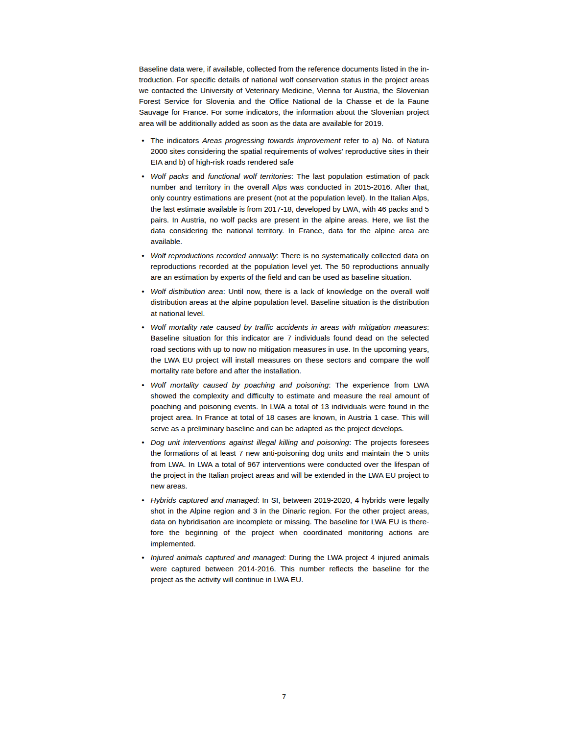Baseline data were, if available, collected from the reference documents listed in the introduction. For specific details of national wolf conservation status in the project areas we contacted the University of Veterinary Medicine, Vienna for Austria, the Slovenian Forest Service for Slovenia and the Office National de la Chasse et de la Faune Sauvage for France. For some indicators, the information about the Slovenian project area will be additionally added as soon as the data are available for 2019.
The indicators Areas progressing towards improvement refer to a) No. of Natura 2000 sites considering the spatial requirements of wolves' reproductive sites in their EIA and b) of high-risk roads rendered safe
Wolf packs and functional wolf territories: The last population estimation of pack number and territory in the overall Alps was conducted in 2015-2016. After that, only country estimations are present (not at the population level). In the Italian Alps, the last estimate available is from 2017-18, developed by LWA, with 46 packs and 5 pairs. In Austria, no wolf packs are present in the alpine areas. Here, we list the data considering the national territory. In France, data for the alpine area are available.
Wolf reproductions recorded annually: There is no systematically collected data on reproductions recorded at the population level yet. The 50 reproductions annually are an estimation by experts of the field and can be used as baseline situation.
Wolf distribution area: Until now, there is a lack of knowledge on the overall wolf distribution areas at the alpine population level. Baseline situation is the distribution at national level.
Wolf mortality rate caused by traffic accidents in areas with mitigation measures: Baseline situation for this indicator are 7 individuals found dead on the selected road sections with up to now no mitigation measures in use. In the upcoming years, the LWA EU project will install measures on these sectors and compare the wolf mortality rate before and after the installation.
Wolf mortality caused by poaching and poisoning: The experience from LWA showed the complexity and difficulty to estimate and measure the real amount of poaching and poisoning events. In LWA a total of 13 individuals were found in the project area. In France at total of 18 cases are known, in Austria 1 case. This will serve as a preliminary baseline and can be adapted as the project develops.
Dog unit interventions against illegal killing and poisoning: The projects foresees the formations of at least 7 new anti-poisoning dog units and maintain the 5 units from LWA. In LWA a total of 967 interventions were conducted over the lifespan of the project in the Italian project areas and will be extended in the LWA EU project to new areas.
Hybrids captured and managed: In SI, between 2019-2020, 4 hybrids were legally shot in the Alpine region and 3 in the Dinaric region. For the other project areas, data on hybridisation are incomplete or missing. The baseline for LWA EU is therefore the beginning of the project when coordinated monitoring actions are implemented.
Injured animals captured and managed: During the LWA project 4 injured animals were captured between 2014-2016. This number reflects the baseline for the project as the activity will continue in LWA EU.
7